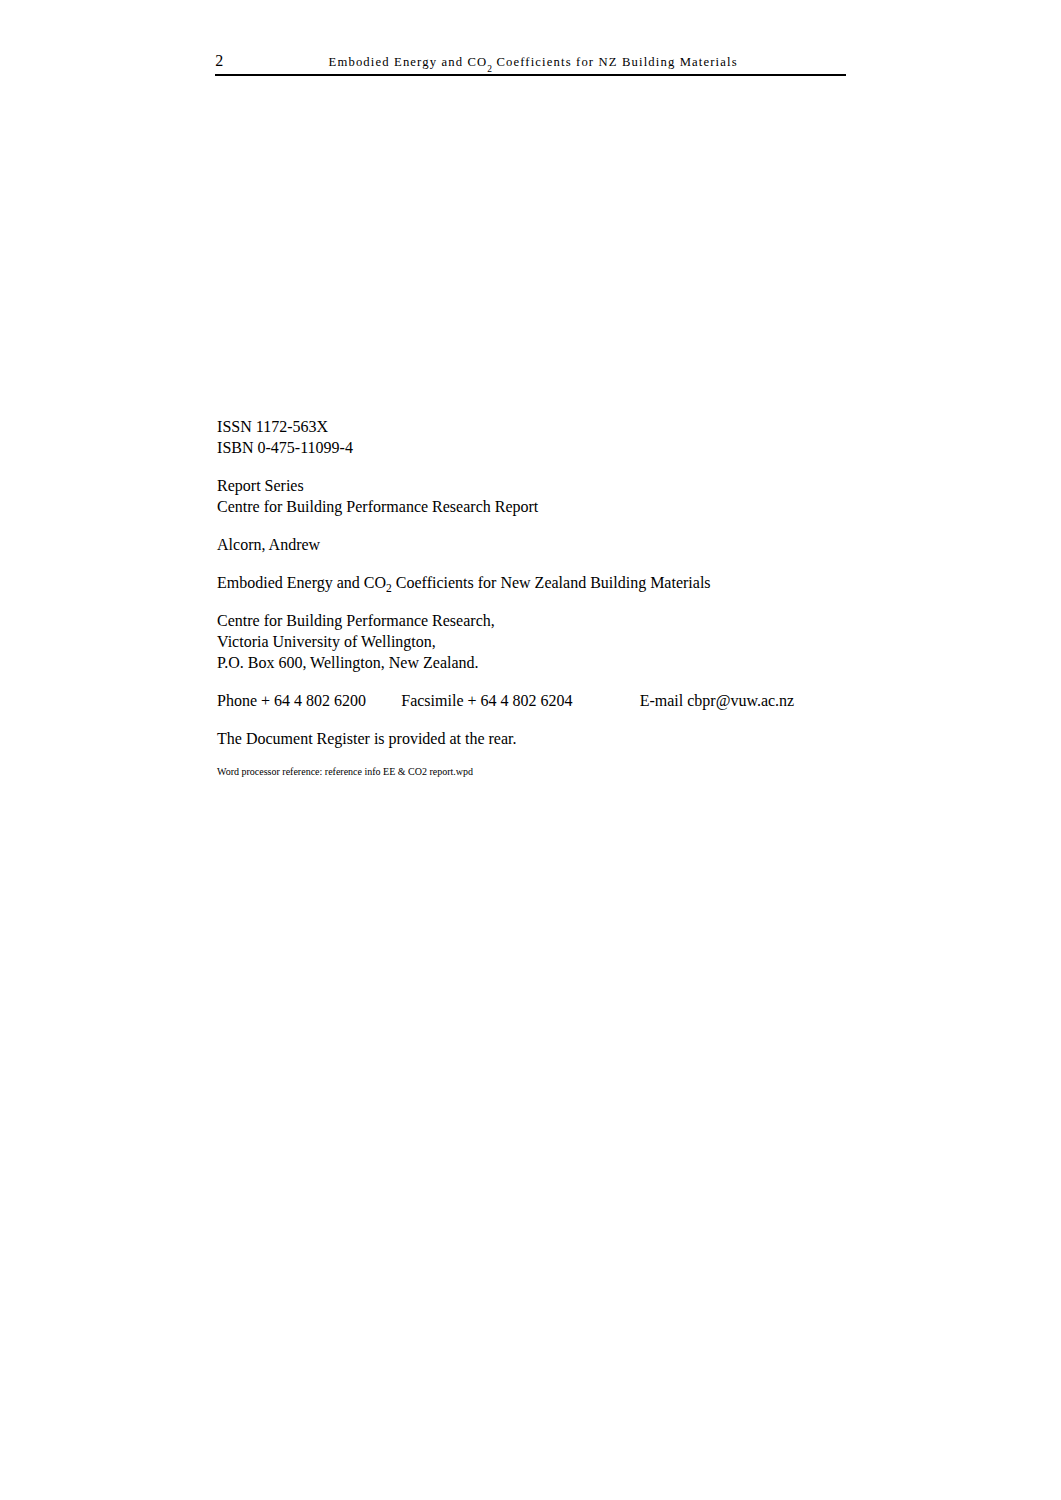2
Embodied Energy and CO2 Coefficients for NZ Building Materials
ISSN 1172-563X
ISBN 0-475-11099-4
Report Series
Centre for Building Performance Research Report
Alcorn, Andrew
Embodied Energy and CO2 Coefficients for New Zealand Building Materials
Centre for Building Performance Research,
Victoria University of Wellington,
P.O. Box 600, Wellington, New Zealand.
Phone + 64 4 802 6200 Facsimile + 64 4 802 6204 E-mail cbpr@vuw.ac.nz
The Document Register is provided at the rear.
Word processor reference: reference info EE & CO2 report.wpd